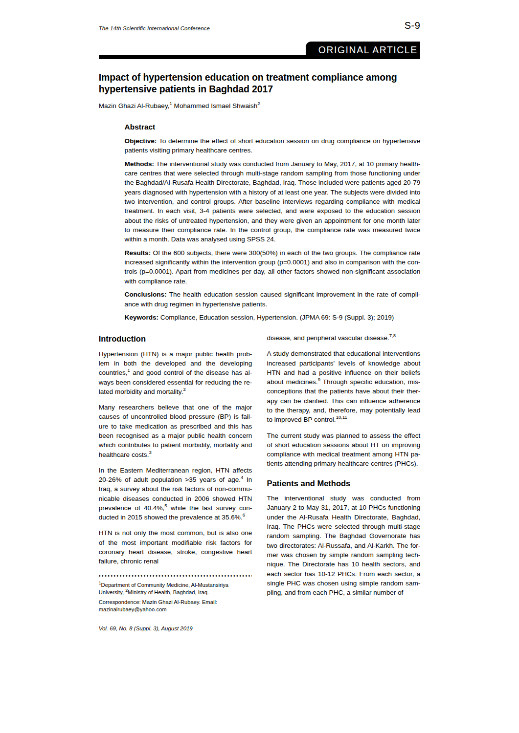The 14th Scientific International Conference
S-9
ORIGINAL ARTICLE
Impact of hypertension education on treatment compliance among hypertensive patients in Baghdad 2017
Mazin Ghazi Al-Rubaey,1 Mohammed Ismael Shwaish2
Abstract
Objective: To determine the effect of short education session on drug compliance on hypertensive patients visiting primary healthcare centres.
Methods: The interventional study was conducted from January to May, 2017, at 10 primary healthcare centres that were selected through multi-stage random sampling from those functioning under the Baghdad/Al-Rusafa Health Directorate, Baghdad, Iraq. Those included were patients aged 20-79 years diagnosed with hypertension with a history of at least one year. The subjects were divided into two intervention, and control groups. After baseline interviews regarding compliance with medical treatment. In each visit, 3-4 patients were selected, and were exposed to the education session about the risks of untreated hypertension, and they were given an appointment for one month later to measure their compliance rate. In the control group, the compliance rate was measured twice within a month. Data was analysed using SPSS 24.
Results: Of the 600 subjects, there were 300(50%) in each of the two groups. The compliance rate increased significantly within the intervention group (p=0.0001) and also in comparison with the controls (p=0.0001). Apart from medicines per day, all other factors showed non-significant association with compliance rate.
Conclusions: The health education session caused significant improvement in the rate of compliance with drug regimen in hypertensive patients.
Keywords: Compliance, Education session, Hypertension. (JPMA 69: S-9 (Suppl. 3); 2019)
Introduction
Hypertension (HTN) is a major public health problem in both the developed and the developing countries,1 and good control of the disease has always been considered essential for reducing the related morbidity and mortality.2
Many researchers believe that one of the major causes of uncontrolled blood pressure (BP) is failure to take medication as prescribed and this has been recognised as a major public health concern which contributes to patient morbidity, mortality and healthcare costs.3
In the Eastern Mediterranean region, HTN affects 20-26% of adult population >35 years of age.4 In Iraq, a survey about the risk factors of non-communicable diseases conducted in 2006 showed HTN prevalence of 40.4%,5 while the last survey conducted in 2015 showed the prevalence at 35.6%.6
HTN is not only the most common, but is also one of the most important modifiable risk factors for coronary heart disease, stroke, congestive heart failure, chronic renal
••••••••••••••••••••••••••••••••••••••••••••••••••••••••
1Department of Community Medicine, Al-Mustansiriya University, 2Ministry of Health, Baghdad, Iraq.
Correspondence: Mazin Ghazi Al-Rubaey. Email: mazinalrubaey@yahoo.com
disease, and peripheral vascular disease.7,8
A study demonstrated that educational interventions increased participants' levels of knowledge about HTN and had a positive influence on their beliefs about medicines.9 Through specific education, misconceptions that the patients have about their therapy can be clarified. This can influence adherence to the therapy, and, therefore, may potentially lead to improved BP control.10,11
The current study was planned to assess the effect of short education sessions about HT on improving compliance with medical treatment among HTN patients attending primary healthcare centres (PHCs).
Patients and Methods
The interventional study was conducted from January 2 to May 31, 2017, at 10 PHCs functioning under the Al-Rusafa Health Directorate, Baghdad, Iraq. The PHCs were selected through multi-stage random sampling. The Baghdad Governorate has two directorates: Al-Russafa, and Al-Karkh. The former was chosen by simple random sampling technique. The Directorate has 10 health sectors, and each sector has 10-12 PHCs. From each sector, a single PHC was chosen using simple random sampling, and from each PHC, a similar number of
Vol. 69, No. 8 (Suppl. 3), August 2019